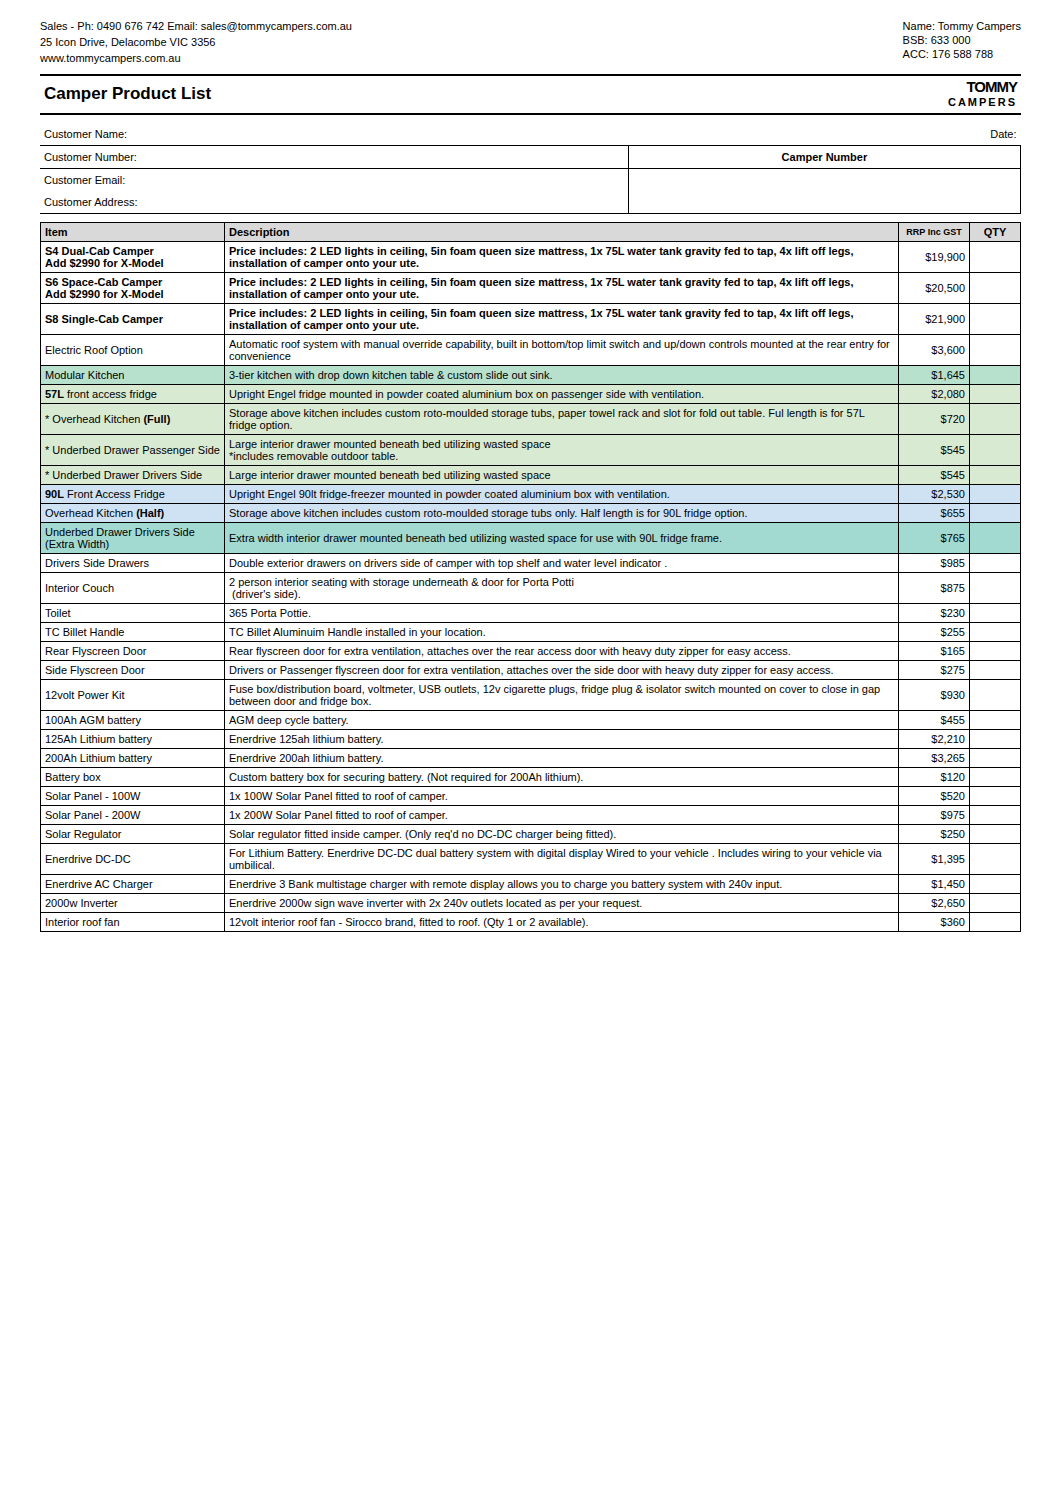Sales - Ph: 0490 676 742 Email: sales@tommycampers.com.au
25 Icon Drive, Delacombe VIC 3356
www.tommycampers.com.au
Name: Tommy Campers
BSB: 633 000
ACC: 176 588 788
Camper Product List
TOMMY
CAMPERS
| Customer Name: | Date: |
| Customer Number: | Camper Number |
| Customer Email: | |
| Customer Address: |
| Item | Description | RRP Inc GST | QTY |
| --- | --- | --- | --- |
| S4 Dual-Cab Camper Add $2990 for X-Model | Price includes: 2 LED lights in ceiling, 5in foam queen size mattress, 1x 75L water tank gravity fed to tap, 4x lift off legs, installation of camper onto your ute. | $19,900 | |
| S6 Space-Cab Camper Add $2990 for X-Model | Price includes: 2 LED lights in ceiling, 5in foam queen size mattress, 1x 75L water tank gravity fed to tap, 4x lift off legs, installation of camper onto your ute. | $20,500 | |
| S8 Single-Cab Camper | Price includes: 2 LED lights in ceiling, 5in foam queen size mattress, 1x 75L water tank gravity fed to tap, 4x lift off legs, installation of camper onto your ute. | $21,900 | |
| Electric Roof Option | Automatic roof system with manual override capability, built in bottom/top limit switch and up/down controls mounted at the rear entry for convenience | $3,600 | |
| Modular Kitchen | 3-tier kitchen with drop down kitchen table & custom slide out sink. | $1,645 | |
| 57L front access fridge | Upright Engel fridge mounted in powder coated aluminium box on passenger side with ventilation. | $2,080 | |
| * Overhead Kitchen (Full) | Storage above kitchen includes custom roto-moulded storage tubs, paper towel rack and slot for fold out table. Ful length is for 57L fridge option. | $720 | |
| * Underbed Drawer Passenger Side | Large interior drawer mounted beneath bed utilizing wasted space *includes removable outdoor table. | $545 | |
| * Underbed Drawer Drivers Side | Large interior drawer mounted beneath bed utilizing wasted space | $545 | |
| 90L Front Access Fridge | Upright Engel 90lt fridge-freezer mounted in powder coated aluminium box with ventilation. | $2,530 | |
| Overhead Kitchen (Half) | Storage above kitchen includes custom roto-moulded storage tubs only. Half length is for 90L fridge option. | $655 | |
| Underbed Drawer Drivers Side (Extra Width) | Extra width interior drawer mounted beneath bed utilizing wasted space for use with 90L fridge frame. | $765 | |
| Drivers Side Drawers | Double exterior drawers on drivers side of camper with top shelf and water level indicator . | $985 | |
| Interior Couch | 2 person interior seating with storage underneath & door for Porta Potti (driver's side). | $875 | |
| Toilet | 365 Porta Pottie. | $230 | |
| TC Billet Handle | TC Billet Aluminuim Handle installed in your location. | $255 | |
| Rear Flyscreen Door | Rear flyscreen door for extra ventilation, attaches over the rear access door with heavy duty zipper for easy access. | $165 | |
| Side Flyscreen Door | Drivers or Passenger flyscreen door for extra ventilation, attaches over the side door with heavy duty zipper for easy access. | $275 | |
| 12volt Power Kit | Fuse box/distribution board, voltmeter, USB outlets, 12v cigarette plugs, fridge plug & isolator switch mounted on cover to close in gap between door and fridge box. | $930 | |
| 100Ah AGM battery | AGM deep cycle battery. | $455 | |
| 125Ah Lithium battery | Enerdrive 125ah lithium battery. | $2,210 | |
| 200Ah Lithium battery | Enerdrive 200ah lithium battery. | $3,265 | |
| Battery box | Custom battery box for securing battery. (Not required for 200Ah lithium). | $120 | |
| Solar Panel - 100W | 1x 100W Solar Panel fitted to roof of camper. | $520 | |
| Solar Panel - 200W | 1x 200W Solar Panel fitted to roof of camper. | $975 | |
| Solar Regulator | Solar regulator fitted inside camper. (Only req'd no DC-DC charger being fitted). | $250 | |
| Enerdrive DC-DC | For Lithium Battery. Enerdrive DC-DC dual battery system with digital display Wired to your vehicle . Includes wiring to your vehicle via umbilical. | $1,395 | |
| Enerdrive AC Charger | Enerdrive 3 Bank multistage charger with remote display allows you to charge you battery system with 240v input. | $1,450 | |
| 2000w Inverter | Enerdrive 2000w sign wave inverter with 2x 240v outlets located as per your request. | $2,650 | |
| Interior roof fan | 12volt interior roof fan - Sirocco brand, fitted to roof. (Qty 1 or 2 available). | $360 | |